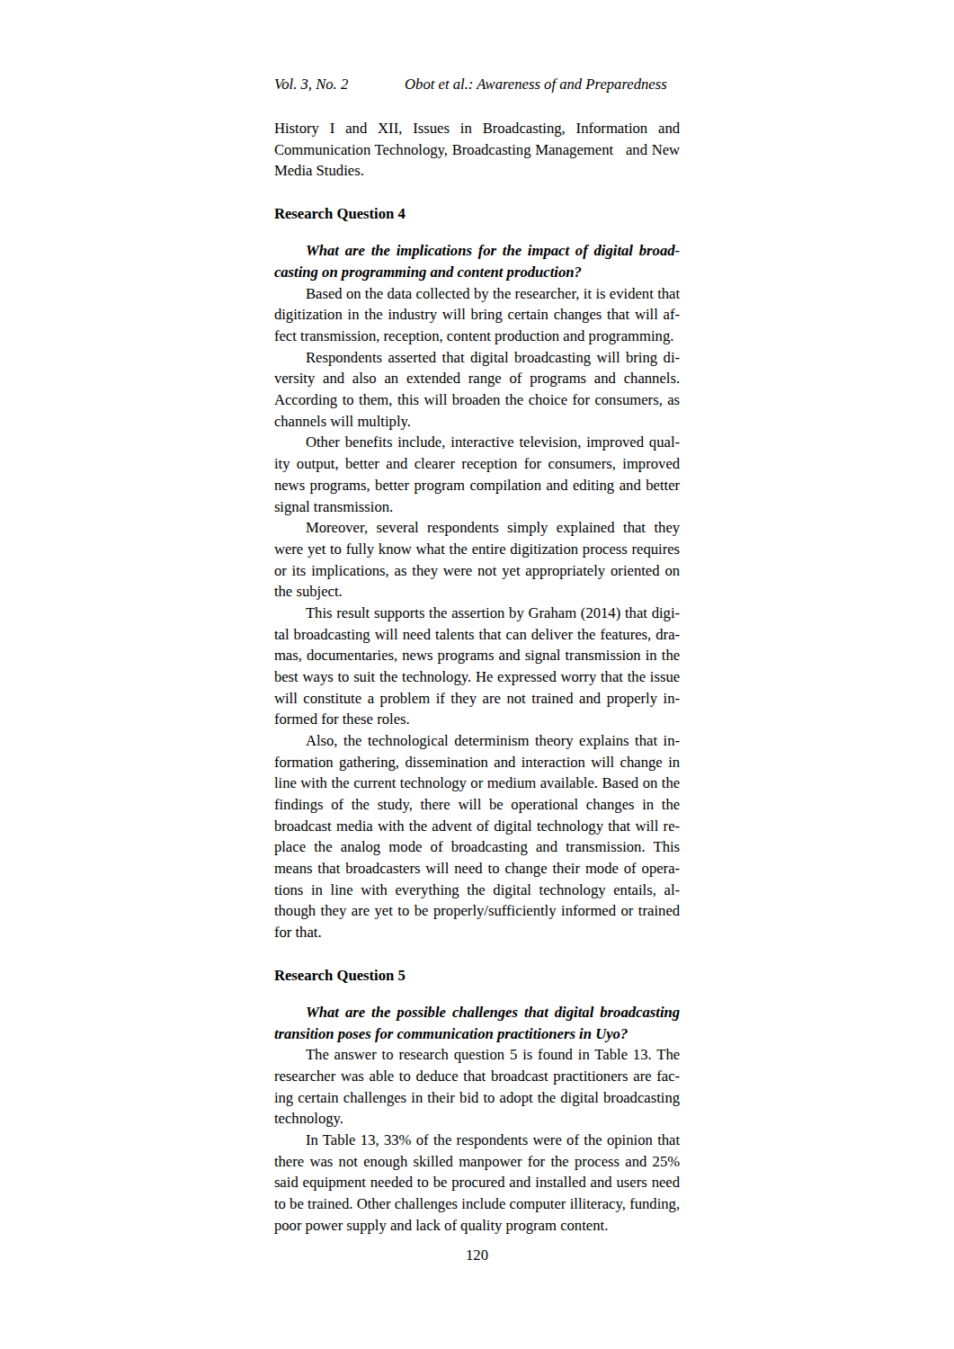Vol. 3, No. 2 Obot et al.: Awareness of and Preparedness
History I and XII, Issues in Broadcasting, Information and Communication Technology, Broadcasting Management and New Media Studies.
Research Question 4
What are the implications for the impact of digital broadcasting on programming and content production?
Based on the data collected by the researcher, it is evident that digitization in the industry will bring certain changes that will affect transmission, reception, content production and programming.
Respondents asserted that digital broadcasting will bring diversity and also an extended range of programs and channels. According to them, this will broaden the choice for consumers, as channels will multiply.
Other benefits include, interactive television, improved quality output, better and clearer reception for consumers, improved news programs, better program compilation and editing and better signal transmission.
Moreover, several respondents simply explained that they were yet to fully know what the entire digitization process requires or its implications, as they were not yet appropriately oriented on the subject.
This result supports the assertion by Graham (2014) that digital broadcasting will need talents that can deliver the features, dramas, documentaries, news programs and signal transmission in the best ways to suit the technology. He expressed worry that the issue will constitute a problem if they are not trained and properly informed for these roles.
Also, the technological determinism theory explains that information gathering, dissemination and interaction will change in line with the current technology or medium available. Based on the findings of the study, there will be operational changes in the broadcast media with the advent of digital technology that will replace the analog mode of broadcasting and transmission. This means that broadcasters will need to change their mode of operations in line with everything the digital technology entails, although they are yet to be properly/sufficiently informed or trained for that.
Research Question 5
What are the possible challenges that digital broadcasting transition poses for communication practitioners in Uyo?
The answer to research question 5 is found in Table 13. The researcher was able to deduce that broadcast practitioners are facing certain challenges in their bid to adopt the digital broadcasting technology.
In Table 13, 33% of the respondents were of the opinion that there was not enough skilled manpower for the process and 25% said equipment needed to be procured and installed and users need to be trained. Other challenges include computer illiteracy, funding, poor power supply and lack of quality program content.
120